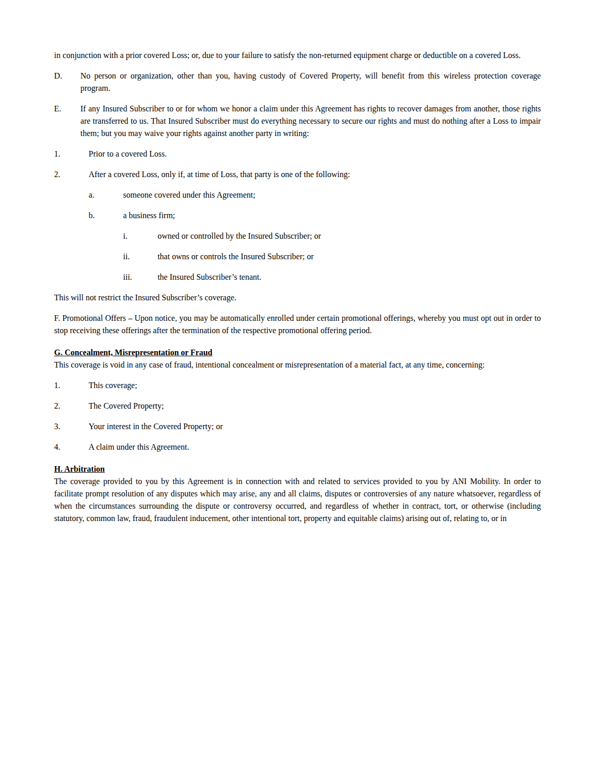in conjunction with a prior covered Loss; or, due to your failure to satisfy the non-returned equipment charge or deductible on a covered Loss.
D.
No person or organization, other than you, having custody of Covered Property, will benefit from this wireless protection coverage program.
E.
If any Insured Subscriber to or for whom we honor a claim under this Agreement has rights to recover damages from another, those rights are transferred to us. That Insured Subscriber must do everything necessary to secure our rights and must do nothing after a Loss to impair them; but you may waive your rights against another party in writing:
1.
Prior to a covered Loss.
2.
After a covered Loss, only if, at time of Loss, that party is one of the following:
a.
someone covered under this Agreement;
b.
a business firm;
i.
owned or controlled by the Insured Subscriber; or
ii.
that owns or controls the Insured Subscriber; or
iii.
the Insured Subscriber’s tenant.
This will not restrict the Insured Subscriber’s coverage.
F. Promotional Offers – Upon notice, you may be automatically enrolled under certain promotional offerings, whereby you must opt out in order to stop receiving these offerings after the termination of the respective promotional offering period.
G. Concealment, Misrepresentation or Fraud
This coverage is void in any case of fraud, intentional concealment or misrepresentation of a material fact, at any time, concerning:
1.
This coverage;
2.
The Covered Property;
3.
Your interest in the Covered Property; or
4.
A claim under this Agreement.
H. Arbitration
The coverage provided to you by this Agreement is in connection with and related to services provided to you by ANI Mobility. In order to facilitate prompt resolution of any disputes which may arise, any and all claims, disputes or controversies of any nature whatsoever, regardless of when the circumstances surrounding the dispute or controversy occurred, and regardless of whether in contract, tort, or otherwise (including statutory, common law, fraud, fraudulent inducement, other intentional tort, property and equitable claims) arising out of, relating to, or in